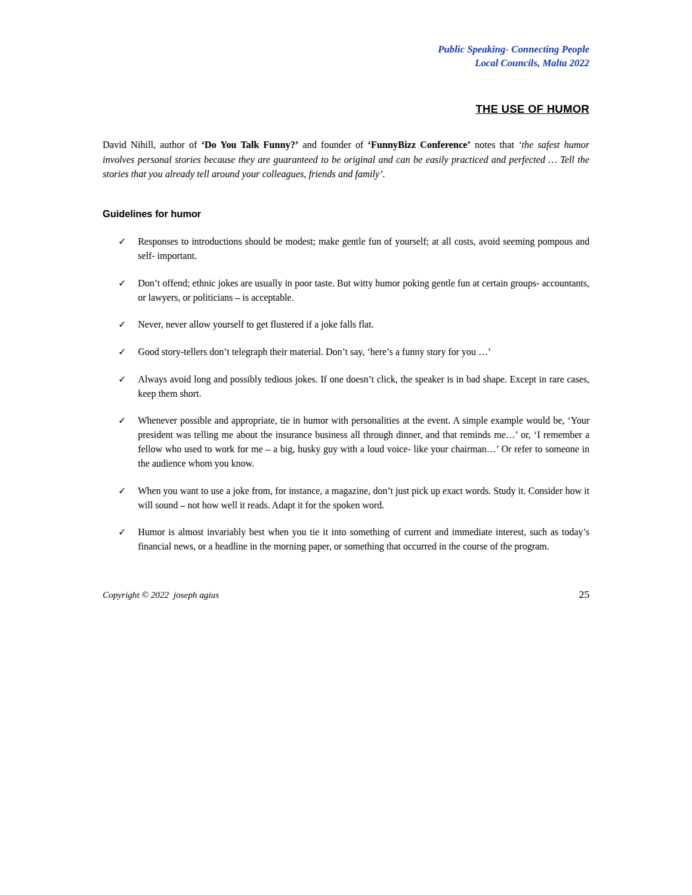Public Speaking- Connecting People
Local Councils, Malta 2022
THE USE OF HUMOR
David Nihill, author of ‘Do You Talk Funny?’ and founder of ‘FunnyBizz Conference’ notes that ‘the safest humor involves personal stories because they are guaranteed to be original and can be easily practiced and perfected … Tell the stories that you already tell around your colleagues, friends and family’.
Guidelines for humor
Responses to introductions should be modest; make gentle fun of yourself; at all costs, avoid seeming pompous and self- important.
Don’t offend; ethnic jokes are usually in poor taste. But witty humor poking gentle fun at certain groups- accountants, or lawyers, or politicians – is acceptable.
Never, never allow yourself to get flustered if a joke falls flat.
Good story-tellers don’t telegraph their material. Don’t say, ‘here’s a funny story for you …’
Always avoid long and possibly tedious jokes. If one doesn’t click, the speaker is in bad shape. Except in rare cases, keep them short.
Whenever possible and appropriate, tie in humor with personalities at the event. A simple example would be, ‘Your president was telling me about the insurance business all through dinner, and that reminds me…’ or, ‘I remember a fellow who used to work for me – a big, husky guy with a loud voice- like your chairman…’ Or refer to someone in the audience whom you know.
When you want to use a joke from, for instance, a magazine, don’t just pick up exact words. Study it. Consider how it will sound – not how well it reads. Adapt it for the spoken word.
Humor is almost invariably best when you tie it into something of current and immediate interest, such as today’s financial news, or a headline in the morning paper, or something that occurred in the course of the program.
Copyright © 2022 joseph agius 25